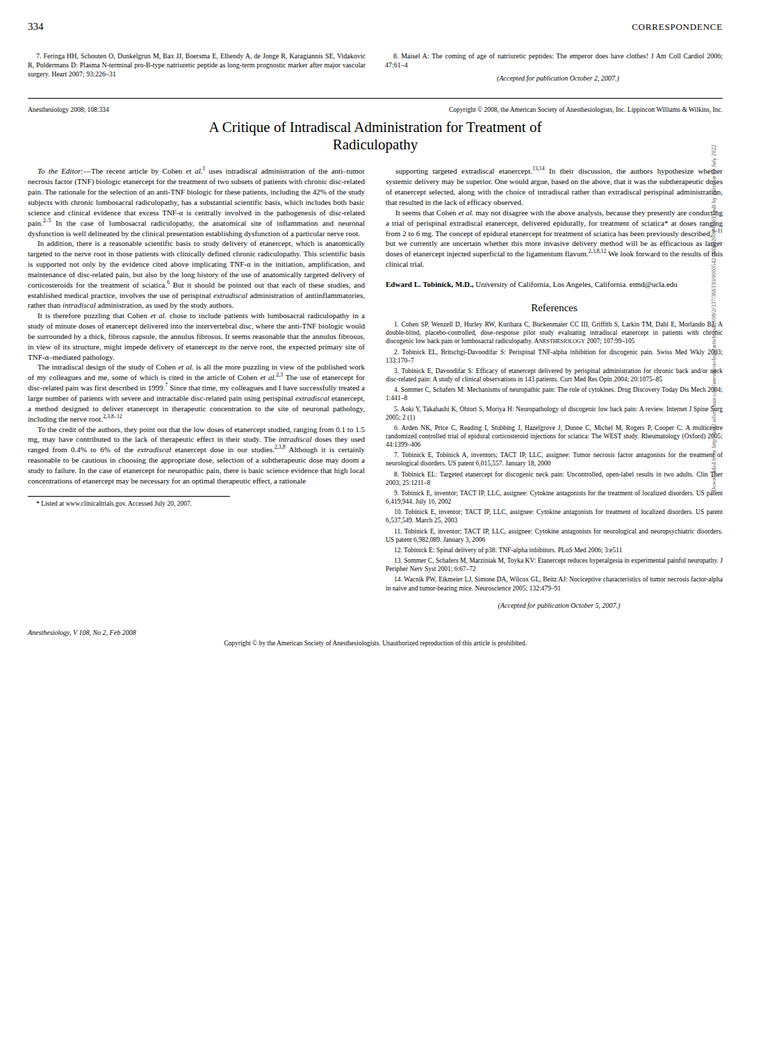Downloaded from http://asa2.silverchair.com/anesthesiology/article-pdf/108/2/337/366330/0000542-200802000-00033.pdf by guest on 01 July 2022
334
CORRESPONDENCE
7. Feringa HH, Schouten O, Dunkelgrun M, Bax JJ, Boersma E, Elhendy A, de Jonge R, Karagiannis SE, Vidakovic R, Poldermans D: Plasma N-terminal pro-B-type natriuretic peptide as long-term prognostic marker after major vascular surgery. Heart 2007; 93:226–31
8. Maisel A: The coming of age of natriuretic peptides: The emperor does have clothes! J Am Coll Cardiol 2006; 47:61–4
(Accepted for publication October 2, 2007.)
Anesthesiology 2008; 108:334
Copyright © 2008, the American Society of Anesthesiologists, Inc. Lippincott Williams & Wilkins, Inc.
A Critique of Intradiscal Administration for Treatment of
Radiculopathy
To the Editor:—The recent article by Cohen et al.1 uses intradiscal administration of the anti–tumor necrosis factor (TNF) biologic etanercept for the treatment of two subsets of patients with chronic disc-related pain. The rationale for the selection of an anti-TNF biologic for these patients, including the 42% of the study subjects with chronic lumbosacral radiculopathy, has a substantial scientific basis, which includes both basic science and clinical evidence that excess TNF-α is centrally involved in the pathogenesis of disc-related pain.2–5 In the case of lumbosacral radiculopathy, the anatomical site of inflammation and neuronal dysfunction is well delineated by the clinical presentation establishing dysfunction of a particular nerve root.
In addition, there is a reasonable scientific basis to study delivery of etanercept, which is anatomically targeted to the nerve root in those patients with clinically defined chronic radiculopathy. This scientific basis is supported not only by the evidence cited above implicating TNF-α in the initiation, amplification, and maintenance of disc-related pain, but also by the long history of the use of anatomically targeted delivery of corticosteroids for the treatment of sciatica.6 But it should be pointed out that each of these studies, and established medical practice, involves the use of perispinal extradiscal administration of antiinflammatories, rather than intradiscal administration, as used by the study authors.
It is therefore puzzling that Cohen et al. chose to include patients with lumbosacral radiculopathy in a study of minute doses of etanercept delivered into the intervertebral disc, where the anti-TNF biologic would be surrounded by a thick, fibrous capsule, the annulus fibrosus. It seems reasonable that the annulus fibrosus, in view of its structure, might impede delivery of etanercept to the nerve root, the expected primary site of TNF-α–mediated pathology.
The intradiscal design of the study of Cohen et al. is all the more puzzling in view of the published work of my colleagues and me, some of which is cited in the article of Cohen et al.2,3 The use of etanercept for disc-related pain was first described in 1999.7 Since that time, my colleagues and I have successfully treated a large number of patients with severe and intractable disc-related pain using perispinal extradiscal etanercept, a method designed to deliver etanercept in therapeutic concentration to the site of neuronal pathology, including the nerve root.2,3,8–12
To the credit of the authors, they point out that the low doses of etanercept studied, ranging from 0.1 to 1.5 mg, may have contributed to the lack of therapeutic effect in their study. The intradiscal doses they used ranged from 0.4% to 6% of the extradiscal etanercept dose in our studies.2,3,8 Although it is certainly reasonable to be cautious in choosing the appropriate dose, selection of a subtherapeutic dose may doom a study to failure. In the case of etanercept for neuropathic pain, there is basic science evidence that high local concentrations of etanercept may be necessary for an optimal therapeutic effect, a rationale
* Listed at www.clinicaltrials.gov. Accessed July 20, 2007.
supporting targeted extradiscal etanercept.13,14 In their discussion, the authors hypothesize whether systemic delivery may be superior. One would argue, based on the above, that it was the subtherapeutic doses of etanercept selected, along with the choice of intradiscal rather than extradiscal perispinal administration, that resulted in the lack of efficacy observed.
It seems that Cohen et al. may not disagree with the above analysis, because they presently are conducting a trial of perispinal extradiscal etanercept, delivered epidurally, for treatment of sciatica* at doses ranging from 2 to 6 mg. The concept of epidural etanercept for treatment of sciatica has been previously described,9–11 but we currently are uncertain whether this more invasive delivery method will be as efficacious as larger doses of etanercept injected superficial to the ligamentum flavum.2,3,8,12 We look forward to the results of this clinical trial.
Edward L. Tobinick, M.D., University of California, Los Angeles, California. etmd@ucla.edu
References
1. Cohen SP, Wenzell D, Hurley RW, Kurihara C, Buckenmaier CC III, Griffith S, Larkin TM, Dahl E, Morlando BJ: A double-blind, placebo-controlled, dose–response pilot study evaluating intradiscal etanercept in patients with chronic discogenic low back pain or lumbosacral radiculopathy. ANESTHESIOLOGY 2007; 107:99–105
2. Tobinick EL, Britschgi-Davoodifar S: Perispinal TNF-alpha inhibition for discogenic pain. Swiss Med Wkly 2003; 133:170–7
3. Tobinick E, Davoodifar S: Efficacy of etanercept delivered by perispinal administration for chronic back and/or neck disc-related pain: A study of clinical observations in 143 patients. Curr Med Res Opin 2004; 20:1075–85
4. Sommer C, Schafers M: Mechanisms of neuropathic pain: The role of cytokines. Drug Discovery Today Dis Mech 2004; 1:441–8
5. Aoki Y, Takahashi K, Ohtori S, Moriya H: Neuropathology of discogenic low back pain: A review. Internet J Spine Surg 2005; 2 (1)
6. Arden NK, Price C, Reading I, Stubbing J, Hazelgrove J, Dunne C, Michel M, Rogers P, Cooper C: A multicentre randomized controlled trial of epidural corticosteroid injections for sciatica: The WEST study. Rheumatology (Oxford) 2005; 44:1399–406
7. Tobinick E, Tobinick A, inventors; TACT IP, LLC, assignee: Tumor necrosis factor antagonists for the treatment of neurological disorders. US patent 6,015,557. January 18, 2000
8. Tobinick EL: Targeted etanercept for discogenic neck pain: Uncontrolled, open-label results in two adults. Clin Ther 2003; 25:1211–8
9. Tobinick E, inventor; TACT IP, LLC, assignee: Cytokine antagonists for the treatment of localized disorders. US patent 6,419,944. July 16, 2002
10. Tobinick E, inventor; TACT IP, LLC, assignee: Cytokine antagonists for treatment of localized disorders. US patent 6,537,549. March 25, 2003
11. Tobinick E, inventor; TACT IP, LLC, assignee: Cytokine antagonists for neurological and neuropsychiatric disorders. US patent 6,982,089. January 3, 2006
12. Tobinick E: Spinal delivery of p38: TNF-alpha inhibitors. PLoS Med 2006; 3:e511
13. Sommer C, Schafers M, Marziniak M, Toyka KV: Etanercept reduces hyperalgesia in experimental painful neuropathy. J Peripher Nerv Syst 2001; 6:67–72
14. Wacnik PW, Eikmeier LJ, Simone DA, Wilcox GL, Beitz AJ: Nociceptive characteristics of tumor necrosis factor-alpha in naive and tumor-bearing mice. Neuroscience 2005; 132:479–91
(Accepted for publication October 5, 2007.)
Anesthesiology, V 108, No 2, Feb 2008
Copyright © by the American Society of Anesthesiologists. Unauthorized reproduction of this article is prohibited.